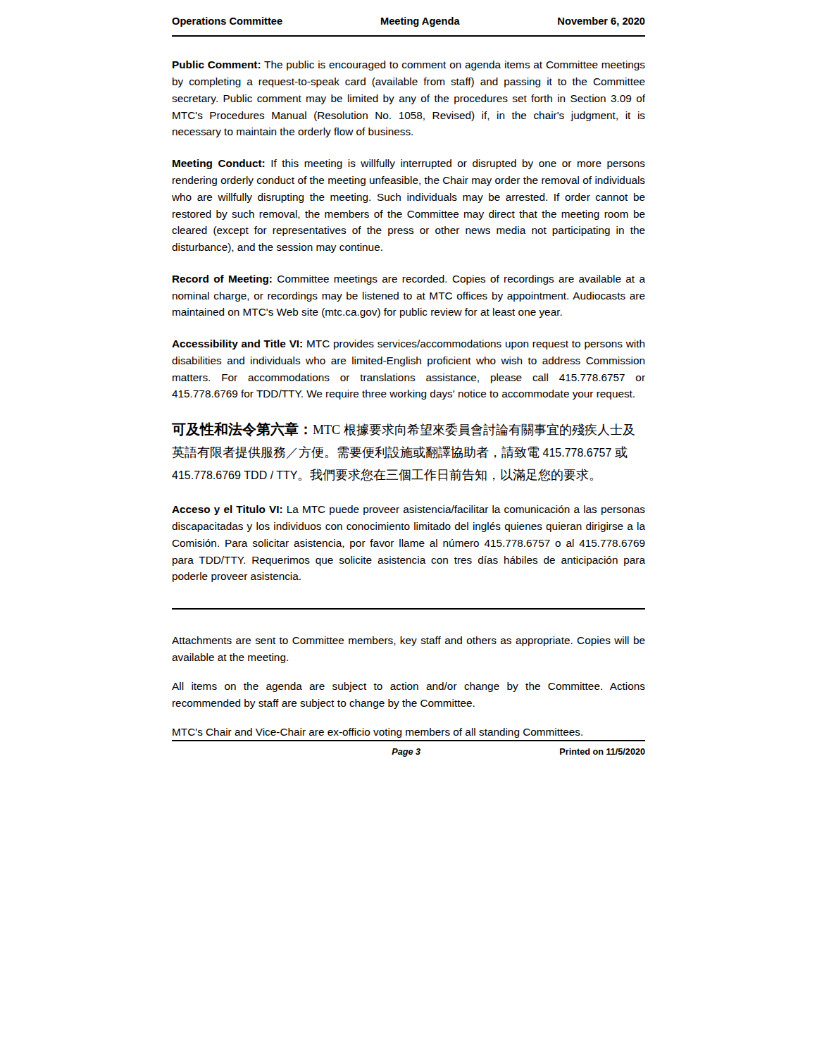Operations Committee
Meeting Agenda
November 6, 2020
Public Comment: The public is encouraged to comment on agenda items at Committee meetings by completing a request-to-speak card (available from staff) and passing it to the Committee secretary. Public comment may be limited by any of the procedures set forth in Section 3.09 of MTC's Procedures Manual (Resolution No. 1058, Revised) if, in the chair's judgment, it is necessary to maintain the orderly flow of business.
Meeting Conduct: If this meeting is willfully interrupted or disrupted by one or more persons rendering orderly conduct of the meeting unfeasible, the Chair may order the removal of individuals who are willfully disrupting the meeting. Such individuals may be arrested. If order cannot be restored by such removal, the members of the Committee may direct that the meeting room be cleared (except for representatives of the press or other news media not participating in the disturbance), and the session may continue.
Record of Meeting: Committee meetings are recorded. Copies of recordings are available at a nominal charge, or recordings may be listened to at MTC offices by appointment. Audiocasts are maintained on MTC's Web site (mtc.ca.gov) for public review for at least one year.
Accessibility and Title VI: MTC provides services/accommodations upon request to persons with disabilities and individuals who are limited-English proficient who wish to address Commission matters. For accommodations or translations assistance, please call 415.778.6757 or 415.778.6769 for TDD/TTY. We require three working days' notice to accommodate your request.
可及性和法令第六章：MTC 根據要求向希望來委員會討論有關事宜的殘疾人士及英語有限者提供服務／方便。需要便利設施或翻譯協助者，請致電 415.778.6757 或 415.778.6769 TDD / TTY。我們要求您在三個工作日前告知，以滿足您的要求。
Acceso y el Titulo VI: La MTC puede proveer asistencia/facilitar la comunicación a las personas discapacitadas y los individuos con conocimiento limitado del inglés quienes quieran dirigirse a la Comisión. Para solicitar asistencia, por favor llame al número 415.778.6757 o al 415.778.6769 para TDD/TTY. Requerimos que solicite asistencia con tres días hábiles de anticipación para poderle proveer asistencia.
Attachments are sent to Committee members, key staff and others as appropriate. Copies will be available at the meeting.
All items on the agenda are subject to action and/or change by the Committee. Actions recommended by staff are subject to change by the Committee.
MTC's Chair and Vice-Chair are ex-officio voting members of all standing Committees.
Page 3
Printed on 11/5/2020